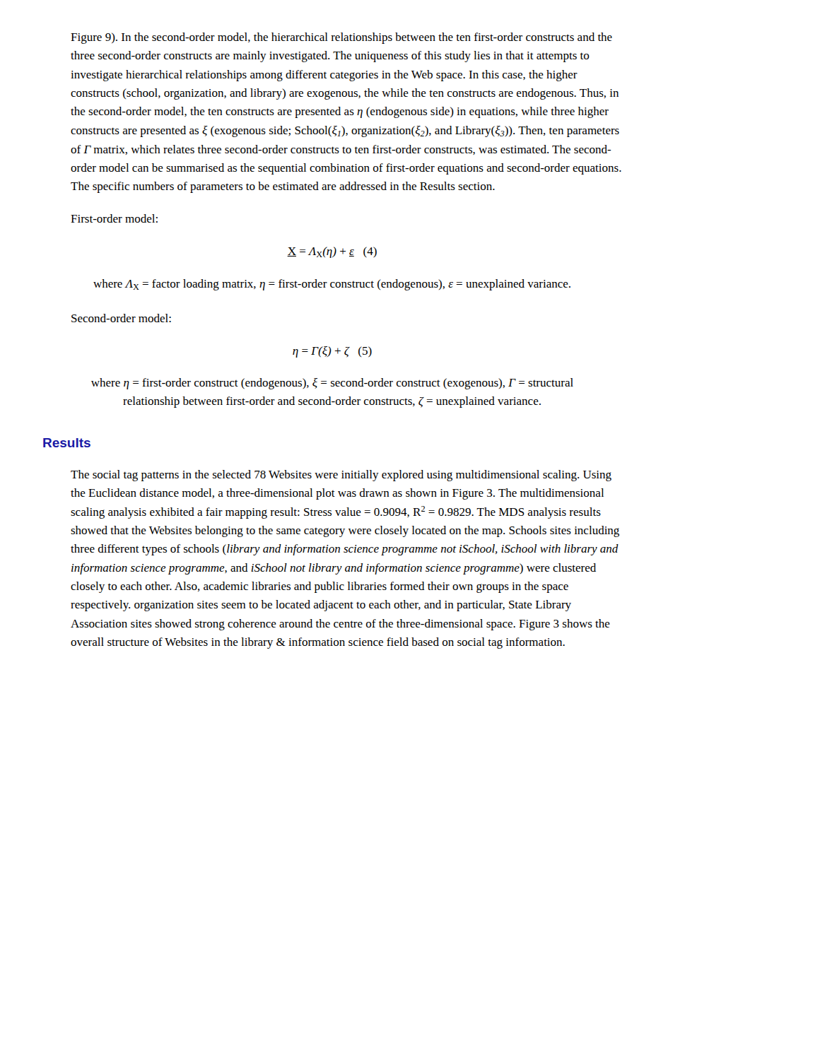Figure 9). In the second-order model, the hierarchical relationships between the ten first-order constructs and the three second-order constructs are mainly investigated. The uniqueness of this study lies in that it attempts to investigate hierarchical relationships among different categories in the Web space. In this case, the higher constructs (school, organization, and library) are exogenous, the while the ten constructs are endogenous. Thus, in the second-order model, the ten constructs are presented as η (endogenous side) in equations, while three higher constructs are presented as ξ (exogenous side; School(ξ1), organization(ξ2), and Library(ξ3)). Then, ten parameters of Γ matrix, which relates three second-order constructs to ten first-order constructs, was estimated. The second-order model can be summarised as the sequential combination of first-order equations and second-order equations. The specific numbers of parameters to be estimated are addressed in the Results section.
First-order model:
X = ΛX(η) + ε (4)
where ΛX = factor loading matrix, η = first-order construct (endogenous), ε = unexplained variance.
Second-order model:
η = Γ(ξ) + ζ (5)
where η = first-order construct (endogenous), ξ = second-order construct (exogenous), Γ = structural relationship between first-order and second-order constructs, ζ = unexplained variance.
Results
The social tag patterns in the selected 78 Websites were initially explored using multidimensional scaling. Using the Euclidean distance model, a three-dimensional plot was drawn as shown in Figure 3. The multidimensional scaling analysis exhibited a fair mapping result: Stress value = 0.9094, R2 = 0.9829. The MDS analysis results showed that the Websites belonging to the same category were closely located on the map. Schools sites including three different types of schools (library and information science programme not iSchool, iSchool with library and information science programme, and iSchool not library and information science programme) were clustered closely to each other. Also, academic libraries and public libraries formed their own groups in the space respectively. organization sites seem to be located adjacent to each other, and in particular, State Library Association sites showed strong coherence around the centre of the three-dimensional space. Figure 3 shows the overall structure of Websites in the library & information science field based on social tag information.